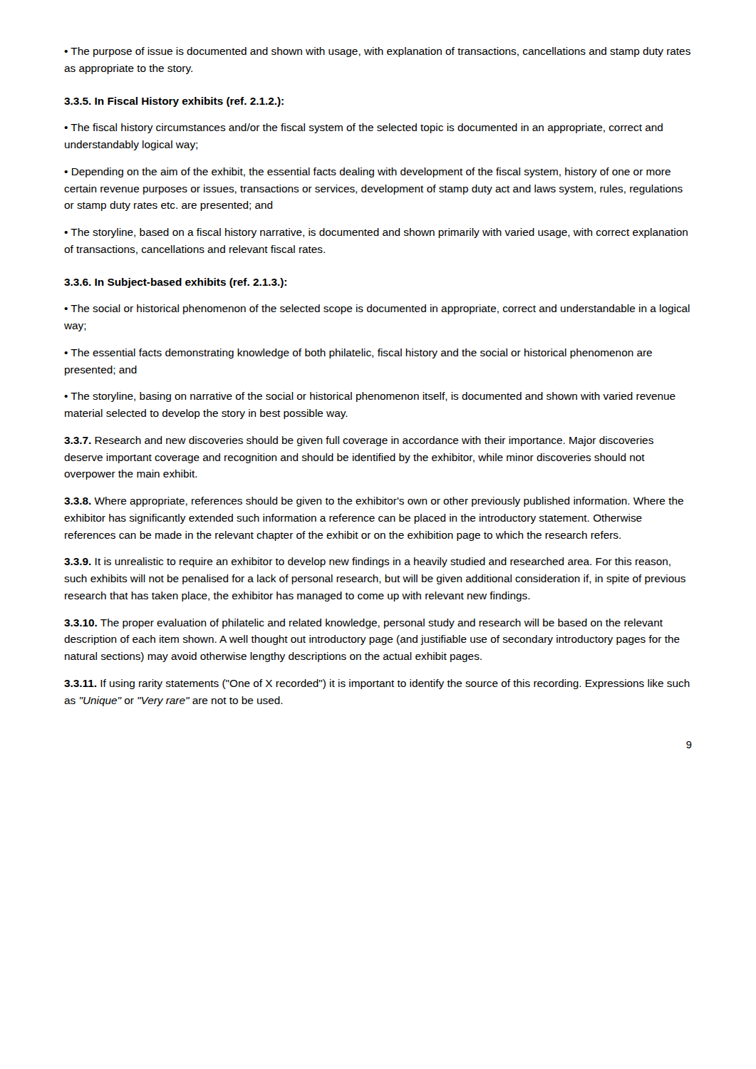• The purpose of issue is documented and shown with usage, with explanation of transactions, cancellations and stamp duty rates as appropriate to the story.
3.3.5. In Fiscal History exhibits (ref. 2.1.2.):
• The fiscal history circumstances and/or the fiscal system of the selected topic is documented in an appropriate, correct and understandably logical way;
• Depending on the aim of the exhibit, the essential facts dealing with development of the fiscal system, history of one or more certain revenue purposes or issues, transactions or services, development of stamp duty act and laws system, rules, regulations or stamp duty rates etc. are presented; and
• The storyline, based on a fiscal history narrative, is documented and shown primarily with varied usage, with correct explanation of transactions, cancellations and relevant fiscal rates.
3.3.6. In Subject-based exhibits (ref. 2.1.3.):
• The social or historical phenomenon of the selected scope is documented in appropriate, correct and understandable in a logical way;
• The essential facts demonstrating knowledge of both philatelic, fiscal history and the social or historical phenomenon are presented; and
• The storyline, basing on narrative of the social or historical phenomenon itself, is documented and shown with varied revenue material selected to develop the story in best possible way.
3.3.7. Research and new discoveries should be given full coverage in accordance with their importance. Major discoveries deserve important coverage and recognition and should be identified by the exhibitor, while minor discoveries should not overpower the main exhibit.
3.3.8. Where appropriate, references should be given to the exhibitor's own or other previously published information. Where the exhibitor has significantly extended such information a reference can be placed in the introductory statement. Otherwise references can be made in the relevant chapter of the exhibit or on the exhibition page to which the research refers.
3.3.9. It is unrealistic to require an exhibitor to develop new findings in a heavily studied and researched area. For this reason, such exhibits will not be penalised for a lack of personal research, but will be given additional consideration if, in spite of previous research that has taken place, the exhibitor has managed to come up with relevant new findings.
3.3.10. The proper evaluation of philatelic and related knowledge, personal study and research will be based on the relevant description of each item shown. A well thought out introductory page (and justifiable use of secondary introductory pages for the natural sections) may avoid otherwise lengthy descriptions on the actual exhibit pages.
3.3.11. If using rarity statements ("One of X recorded") it is important to identify the source of this recording. Expressions like such as "Unique" or "Very rare" are not to be used.
9